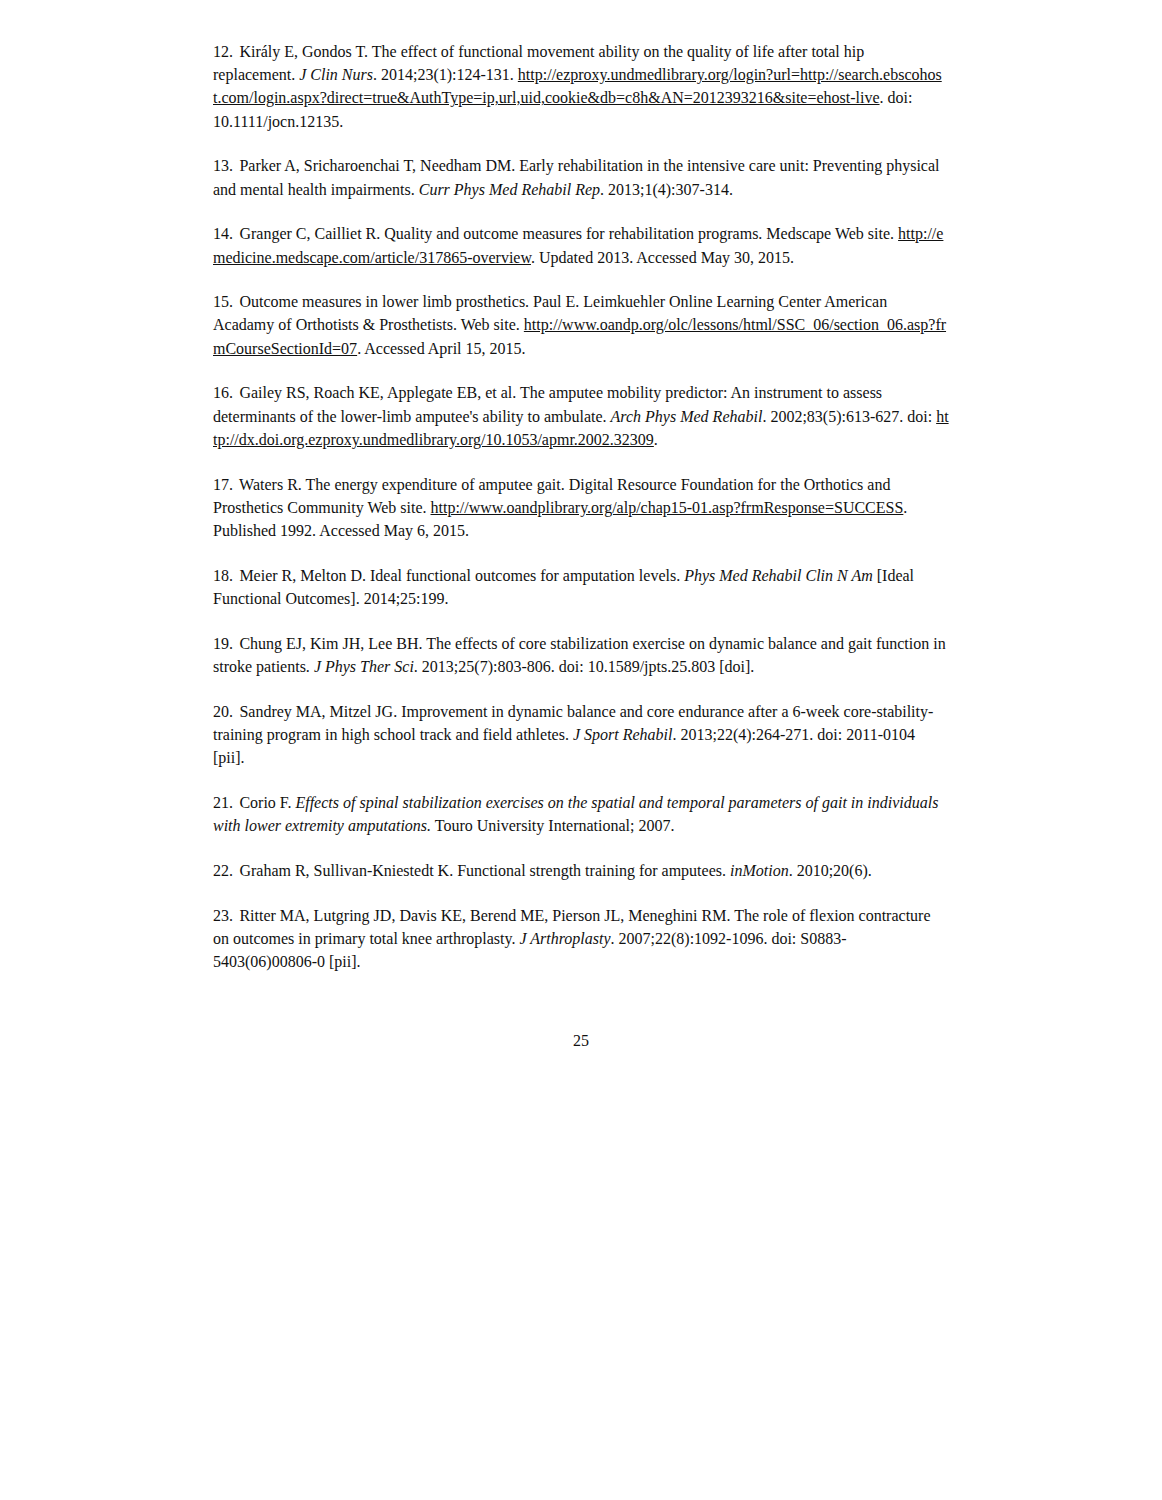12. Király E, Gondos T. The effect of functional movement ability on the quality of life after total hip replacement. J Clin Nurs. 2014;23(1):124-131. http://ezproxy.undmedlibrary.org/login?url=http://search.ebscohost.com/login.aspx?direct=true&AuthType=ip,url,uid,cookie&db=c8h&AN=2012393216&site=ehost-live. doi: 10.1111/jocn.12135.
13. Parker A, Sricharoenchai T, Needham DM. Early rehabilitation in the intensive care unit: Preventing physical and mental health impairments. Curr Phys Med Rehabil Rep. 2013;1(4):307-314.
14. Granger C, Cailliet R. Quality and outcome measures for rehabilitation programs. Medscape Web site. http://emedicine.medscape.com/article/317865-overview. Updated 2013. Accessed May 30, 2015.
15. Outcome measures in lower limb prosthetics. Paul E. Leimkuehler Online Learning Center American Acadamy of Orthotists & Prosthetists. Web site. http://www.oandp.org/olc/lessons/html/SSC_06/section_06.asp?frmCourseSectionId=07. Accessed April 15, 2015.
16. Gailey RS, Roach KE, Applegate EB, et al. The amputee mobility predictor: An instrument to assess determinants of the lower-limb amputee's ability to ambulate. Arch Phys Med Rehabil. 2002;83(5):613-627. doi: http://dx.doi.org.ezproxy.undmedlibrary.org/10.1053/apmr.2002.32309.
17. Waters R. The energy expenditure of amputee gait. Digital Resource Foundation for the Orthotics and Prosthetics Community Web site. http://www.oandplibrary.org/alp/chap15-01.asp?frmResponse=SUCCESS. Published 1992. Accessed May 6, 2015.
18. Meier R, Melton D. Ideal functional outcomes for amputation levels. Phys Med Rehabil Clin N Am [Ideal Functional Outcomes]. 2014;25:199.
19. Chung EJ, Kim JH, Lee BH. The effects of core stabilization exercise on dynamic balance and gait function in stroke patients. J Phys Ther Sci. 2013;25(7):803-806. doi: 10.1589/jpts.25.803 [doi].
20. Sandrey MA, Mitzel JG. Improvement in dynamic balance and core endurance after a 6-week core-stability-training program in high school track and field athletes. J Sport Rehabil. 2013;22(4):264-271. doi: 2011-0104 [pii].
21. Corio F. Effects of spinal stabilization exercises on the spatial and temporal parameters of gait in individuals with lower extremity amputations. Touro University International; 2007.
22. Graham R, Sullivan-Kniestedt K. Functional strength training for amputees. inMotion. 2010;20(6).
23. Ritter MA, Lutgring JD, Davis KE, Berend ME, Pierson JL, Meneghini RM. The role of flexion contracture on outcomes in primary total knee arthroplasty. J Arthroplasty. 2007;22(8):1092-1096. doi: S0883-5403(06)00806-0 [pii].
25